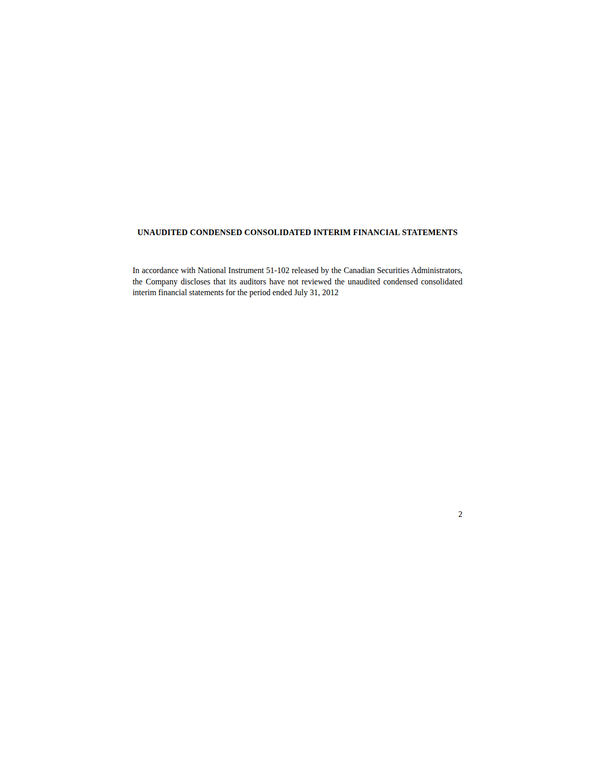UNAUDITED CONDENSED CONSOLIDATED INTERIM FINANCIAL STATEMENTS
In accordance with National Instrument 51-102 released by the Canadian Securities Administrators, the Company discloses that its auditors have not reviewed the unaudited condensed consolidated interim financial statements for the period ended July 31, 2012
2